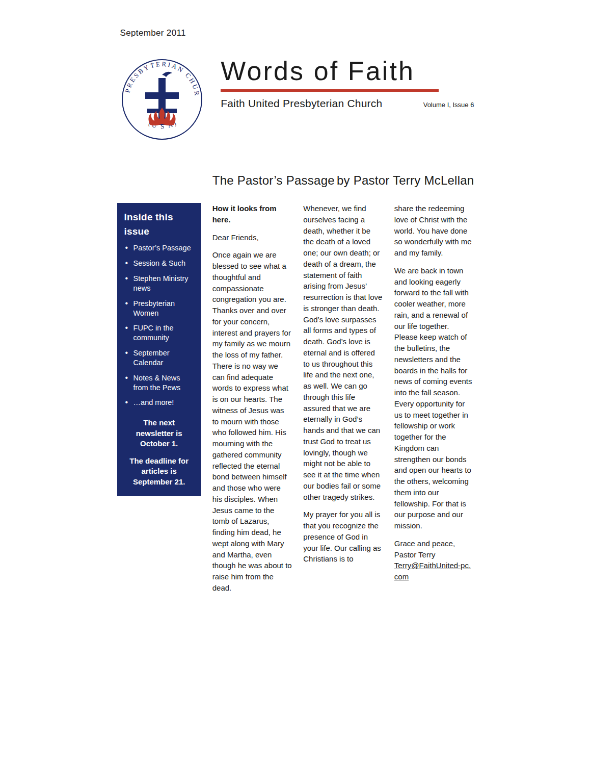September 2011
PRESBYTERIAN CHURCH (U S A)
Words of Faith
Faith United Presbyterian Church Volume I, Issue 6
The Pastor’s Passage by Pastor Terry McLellan
Inside this issue
Pastor’s Passage
Session & Such
Stephen Ministry news
Presbyterian Women
FUPC in the community
September Calendar
Notes & News from the Pews
…and more!
The next newsletter is October 1.
The deadline for articles is September 21.
How it looks from here.
Dear Friends,
Once again we are blessed to see what a thoughtful and compassionate congregation you are. Thanks over and over for your concern, interest and prayers for my family as we mourn the loss of my father. There is no way we can find adequate words to express what is on our hearts. The witness of Jesus was to mourn with those who followed him. His mourning with the gathered community reflected the eternal bond between himself and those who were his disciples. When Jesus came to the tomb of Lazarus, finding him dead, he wept along with Mary and Martha, even though he was about to raise him from the dead.
Whenever, we find ourselves facing a death, whether it be the death of a loved one; our own death; or death of a dream, the statement of faith arising from Jesus’ resurrection is that love is stronger than death. God’s love surpasses all forms and types of death. God’s love is eternal and is offered to us throughout this life and the next one, as well. We can go through this life assured that we are eternally in God’s hands and that we can trust God to treat us lovingly, though we might not be able to see it at the time when our bodies fail or some other tragedy strikes.
My prayer for you all is that you recognize the presence of God in your life. Our calling as Christians is to
share the redeeming love of Christ with the world. You have done so wonderfully with me and my family.
We are back in town and looking eagerly forward to the fall with cooler weather, more rain, and a renewal of our life together. Please keep watch of the bulletins, the newsletters and the boards in the halls for news of coming events into the fall season. Every opportunity for us to meet together in fellowship or work together for the Kingdom can strengthen our bonds and open our hearts to the others, welcoming them into our fellowship. For that is our purpose and our mission.
Grace and peace,
Pastor Terry
Terry@FaithUnited-pc.com